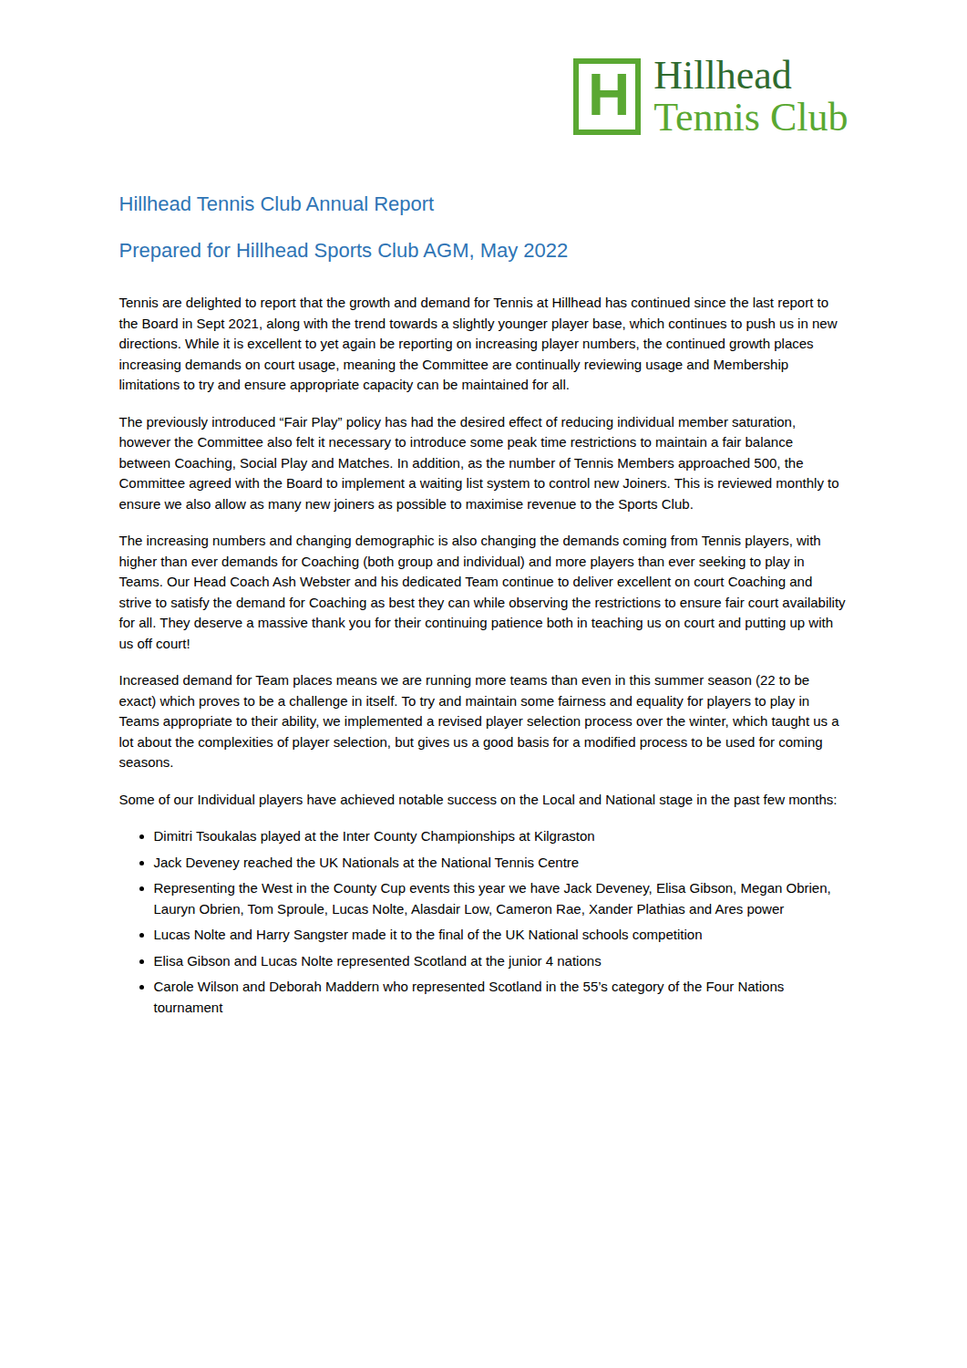H Hillhead Tennis Club
Hillhead Tennis Club Annual Report
Prepared for Hillhead Sports Club AGM, May 2022
Tennis are delighted to report that the growth and demand for Tennis at Hillhead has continued since the last report to the Board in Sept 2021, along with the trend towards a slightly younger player base, which continues to push us in new directions. While it is excellent to yet again be reporting on increasing player numbers, the continued growth places increasing demands on court usage, meaning the Committee are continually reviewing usage and Membership limitations to try and ensure appropriate capacity can be maintained for all.
The previously introduced “Fair Play” policy has had the desired effect of reducing individual member saturation, however the Committee also felt it necessary to introduce some peak time restrictions to maintain a fair balance between Coaching, Social Play and Matches. In addition, as the number of Tennis Members approached 500, the Committee agreed with the Board to implement a waiting list system to control new Joiners. This is reviewed monthly to ensure we also allow as many new joiners as possible to maximise revenue to the Sports Club.
The increasing numbers and changing demographic is also changing the demands coming from Tennis players, with higher than ever demands for Coaching (both group and individual) and more players than ever seeking to play in Teams. Our Head Coach Ash Webster and his dedicated Team continue to deliver excellent on court Coaching and strive to satisfy the demand for Coaching as best they can while observing the restrictions to ensure fair court availability for all. They deserve a massive thank you for their continuing patience both in teaching us on court and putting up with us off court!
Increased demand for Team places means we are running more teams than even in this summer season (22 to be exact) which proves to be a challenge in itself. To try and maintain some fairness and equality for players to play in Teams appropriate to their ability, we implemented a revised player selection process over the winter, which taught us a lot about the complexities of player selection, but gives us a good basis for a modified process to be used for coming seasons.
Some of our Individual players have achieved notable success on the Local and National stage in the past few months:
Dimitri Tsoukalas played at the Inter County Championships at Kilgraston
Jack Deveney reached the UK Nationals at the National Tennis Centre
Representing the West in the County Cup events this year we have Jack Deveney, Elisa Gibson, Megan Obrien, Lauryn Obrien, Tom Sproule, Lucas Nolte, Alasdair Low, Cameron Rae, Xander Plathias and Ares power
Lucas Nolte and Harry Sangster made it to the final of the UK National schools competition
Elisa Gibson and Lucas Nolte represented Scotland at the junior 4 nations
Carole Wilson and Deborah Maddern who represented Scotland in the 55’s category of the Four Nations tournament